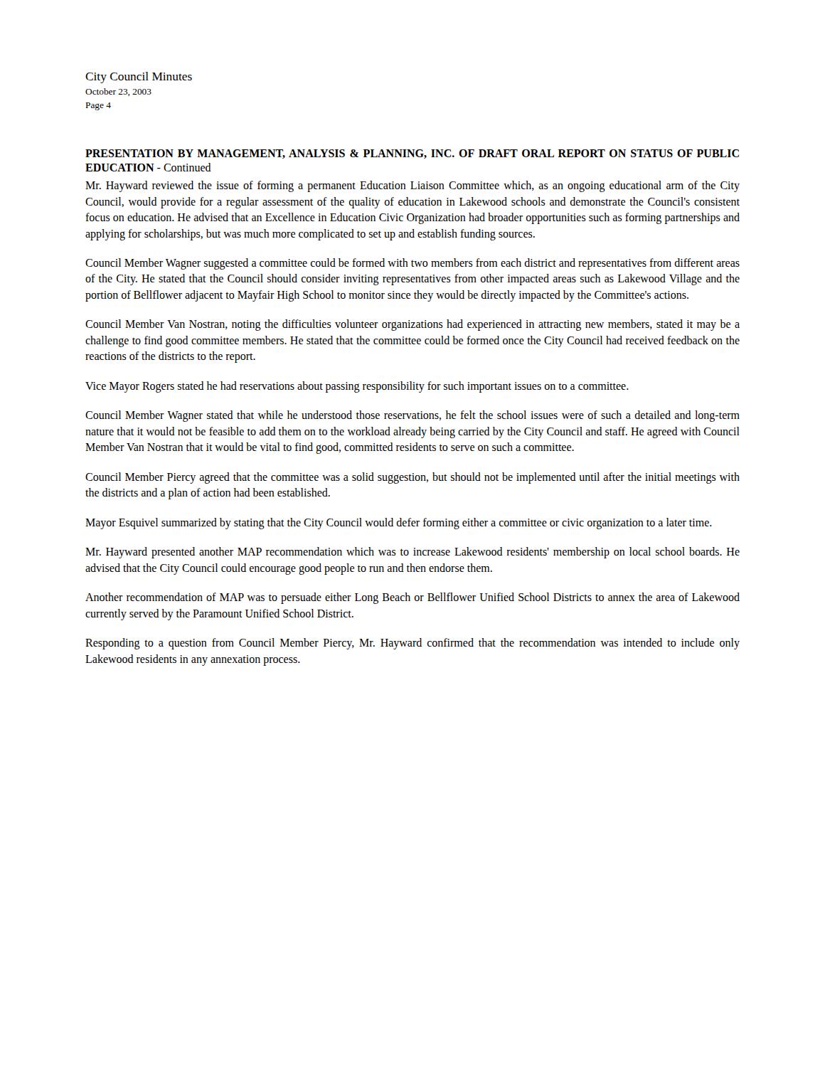City Council Minutes
October 23, 2003
Page 4
Presentation by Management, Analysis & Planning, Inc. of Draft Oral Report on Status of Public Education - Continued
Mr. Hayward reviewed the issue of forming a permanent Education Liaison Committee which, as an ongoing educational arm of the City Council, would provide for a regular assessment of the quality of education in Lakewood schools and demonstrate the Council's consistent focus on education. He advised that an Excellence in Education Civic Organization had broader opportunities such as forming partnerships and applying for scholarships, but was much more complicated to set up and establish funding sources.
Council Member Wagner suggested a committee could be formed with two members from each district and representatives from different areas of the City. He stated that the Council should consider inviting representatives from other impacted areas such as Lakewood Village and the portion of Bellflower adjacent to Mayfair High School to monitor since they would be directly impacted by the Committee's actions.
Council Member Van Nostran, noting the difficulties volunteer organizations had experienced in attracting new members, stated it may be a challenge to find good committee members. He stated that the committee could be formed once the City Council had received feedback on the reactions of the districts to the report.
Vice Mayor Rogers stated he had reservations about passing responsibility for such important issues on to a committee.
Council Member Wagner stated that while he understood those reservations, he felt the school issues were of such a detailed and long-term nature that it would not be feasible to add them on to the workload already being carried by the City Council and staff. He agreed with Council Member Van Nostran that it would be vital to find good, committed residents to serve on such a committee.
Council Member Piercy agreed that the committee was a solid suggestion, but should not be implemented until after the initial meetings with the districts and a plan of action had been established.
Mayor Esquivel summarized by stating that the City Council would defer forming either a committee or civic organization to a later time.
Mr. Hayward presented another MAP recommendation which was to increase Lakewood residents' membership on local school boards. He advised that the City Council could encourage good people to run and then endorse them.
Another recommendation of MAP was to persuade either Long Beach or Bellflower Unified School Districts to annex the area of Lakewood currently served by the Paramount Unified School District.
Responding to a question from Council Member Piercy, Mr. Hayward confirmed that the recommendation was intended to include only Lakewood residents in any annexation process.